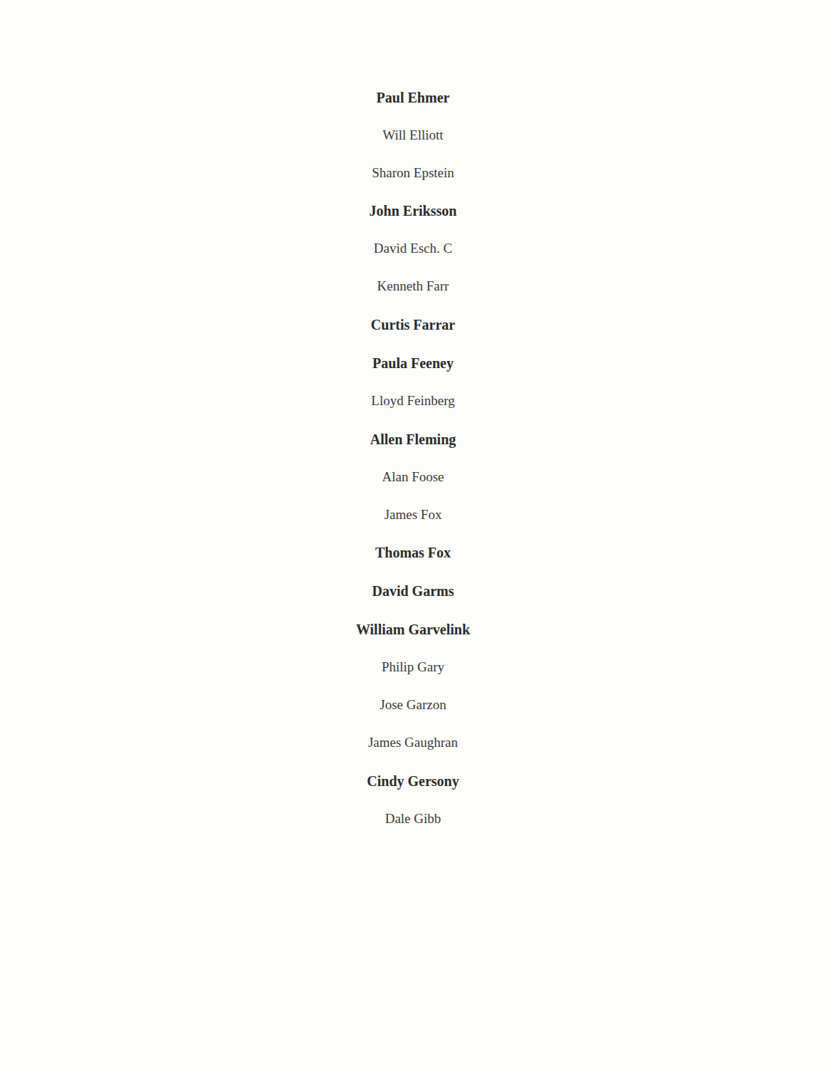Paul Ehmer
Will Elliott
Sharon Epstein
John Eriksson
David Esch. C
Kenneth Farr
Curtis Farrar
Paula Feeney
Lloyd Feinberg
Allen Fleming
Alan Foose
James Fox
Thomas Fox
David Garms
William Garvelink
Philip Gary
Jose Garzon
James Gaughran
Cindy Gersony
Dale Gibb